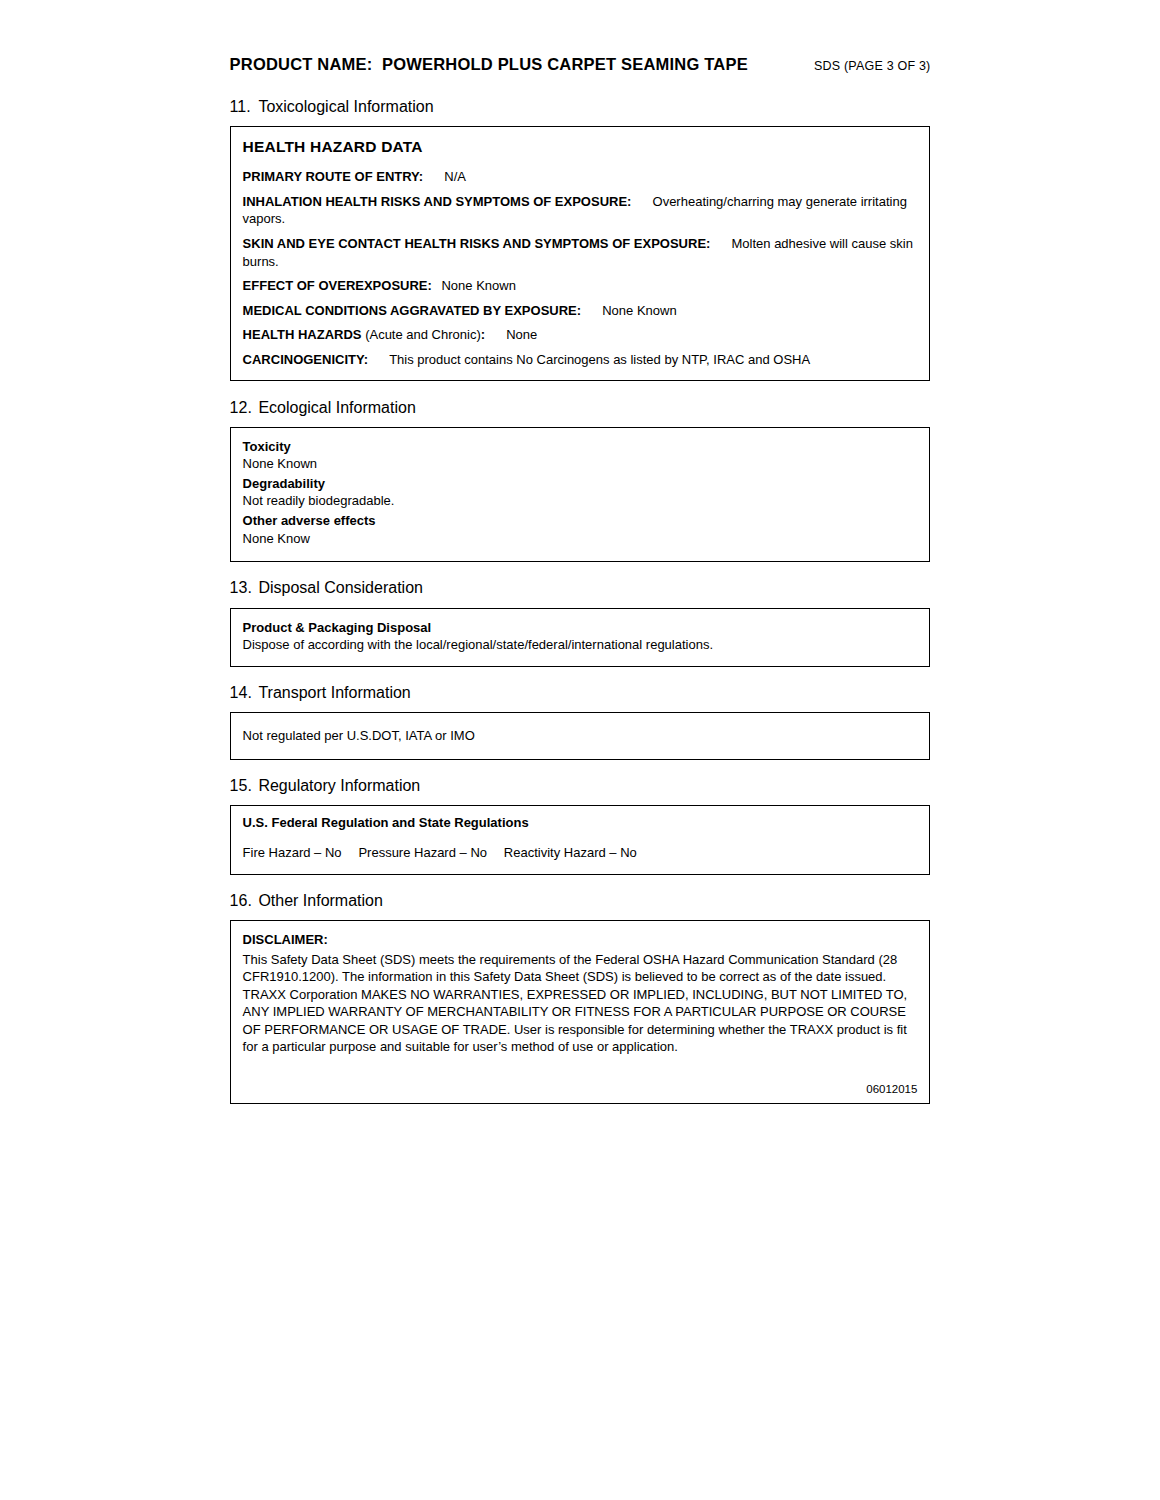PRODUCT NAME: POWERHOLD PLUS CARPET SEAMING TAPE
SDS (PAGE 3 OF 3)
11. Toxicological Information
HEALTH HAZARD DATA
PRIMARY ROUTE OF ENTRY: N/A
INHALATION HEALTH RISKS AND SYMPTOMS OF EXPOSURE: Overheating/charring may generate irritating vapors.
SKIN AND EYE CONTACT HEALTH RISKS AND SYMPTOMS OF EXPOSURE: Molten adhesive will cause skin burns.
EFFECT OF OVEREXPOSURE: None Known
MEDICAL CONDITIONS AGGRAVATED BY EXPOSURE: None Known
HEALTH HAZARDS (Acute and Chronic): None
CARCINOGENICITY: This product contains No Carcinogens as listed by NTP, IRAC and OSHA
12. Ecological Information
Toxicity
None Known
Degradability
Not readily biodegradable.
Other adverse effects
None Know
13. Disposal Consideration
Product & Packaging Disposal
Dispose of according with the local/regional/state/federal/international regulations.
14. Transport Information
Not regulated per U.S.DOT, IATA or IMO
15. Regulatory Information
U.S. Federal Regulation and State Regulations
Fire Hazard – No Pressure Hazard – No Reactivity Hazard – No
16. Other Information
DISCLAIMER:
This Safety Data Sheet (SDS) meets the requirements of the Federal OSHA Hazard Communication Standard (28 CFR1910.1200). The information in this Safety Data Sheet (SDS) is believed to be correct as of the date issued. TRAXX Corporation MAKES NO WARRANTIES, EXPRESSED OR IMPLIED, INCLUDING, BUT NOT LIMITED TO, ANY IMPLIED WARRANTY OF MERCHANTABILITY OR FITNESS FOR A PARTICULAR PURPOSE OR COURSE OF PERFORMANCE OR USAGE OF TRADE. User is responsible for determining whether the TRAXX product is fit for a particular purpose and suitable for user’s method of use or application.
06012015